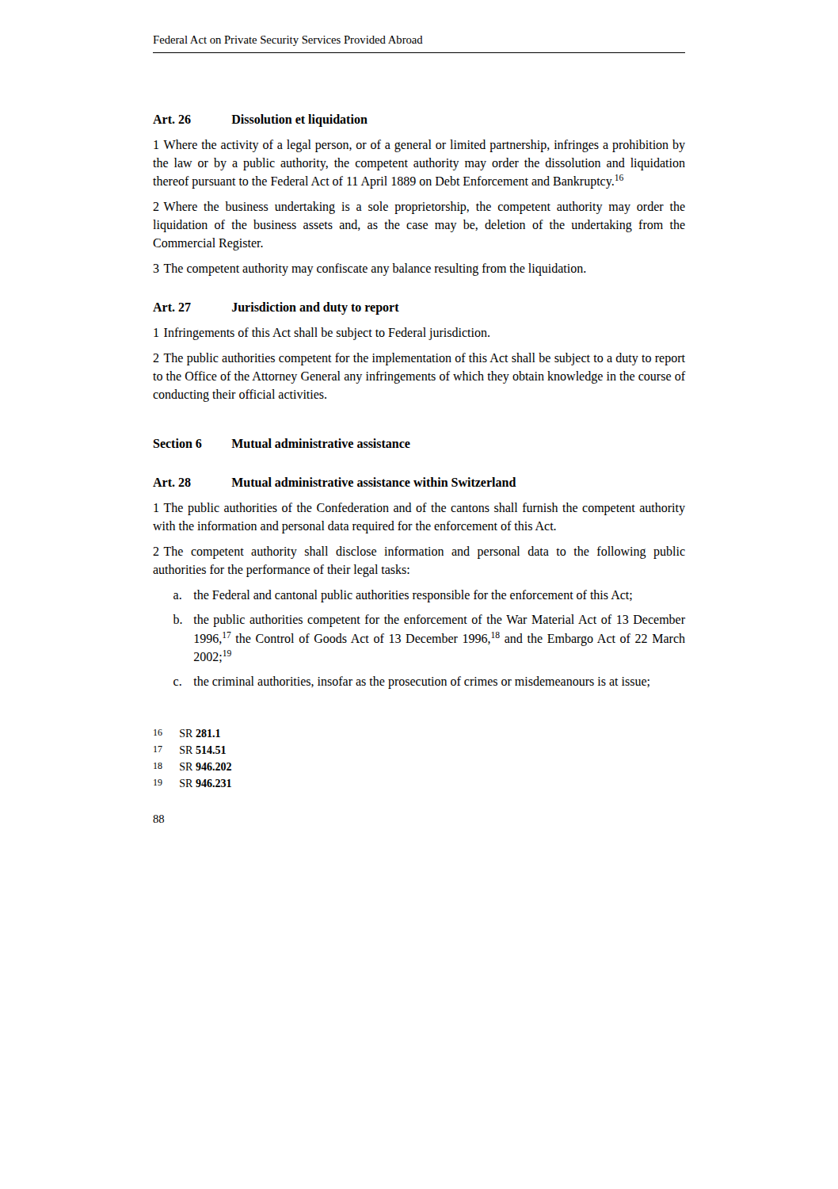Federal Act on Private Security Services Provided Abroad
Art. 26 Dissolution et liquidation
1 Where the activity of a legal person, or of a general or limited partnership, infringes a prohibition by the law or by a public authority, the competent authority may order the dissolution and liquidation thereof pursuant to the Federal Act of 11 April 1889 on Debt Enforcement and Bankruptcy.16
2 Where the business undertaking is a sole proprietorship, the competent authority may order the liquidation of the business assets and, as the case may be, deletion of the undertaking from the Commercial Register.
3 The competent authority may confiscate any balance resulting from the liquidation.
Art. 27 Jurisdiction and duty to report
1 Infringements of this Act shall be subject to Federal jurisdiction.
2 The public authorities competent for the implementation of this Act shall be subject to a duty to report to the Office of the Attorney General any infringements of which they obtain knowledge in the course of conducting their official activities.
Section 6 Mutual administrative assistance
Art. 28 Mutual administrative assistance within Switzerland
1 The public authorities of the Confederation and of the cantons shall furnish the competent authority with the information and personal data required for the enforcement of this Act.
2 The competent authority shall disclose information and personal data to the following public authorities for the performance of their legal tasks:
a. the Federal and cantonal public authorities responsible for the enforcement of this Act;
b. the public authorities competent for the enforcement of the War Material Act of 13 December 1996,17 the Control of Goods Act of 13 December 1996,18 and the Embargo Act of 22 March 2002;19
c. the criminal authorities, insofar as the prosecution of crimes or misdemeanours is at issue;
| 16 | SR 281.1 |
| 17 | SR 514.51 |
| 18 | SR 946.202 |
| 19 | SR 946.231 |
88